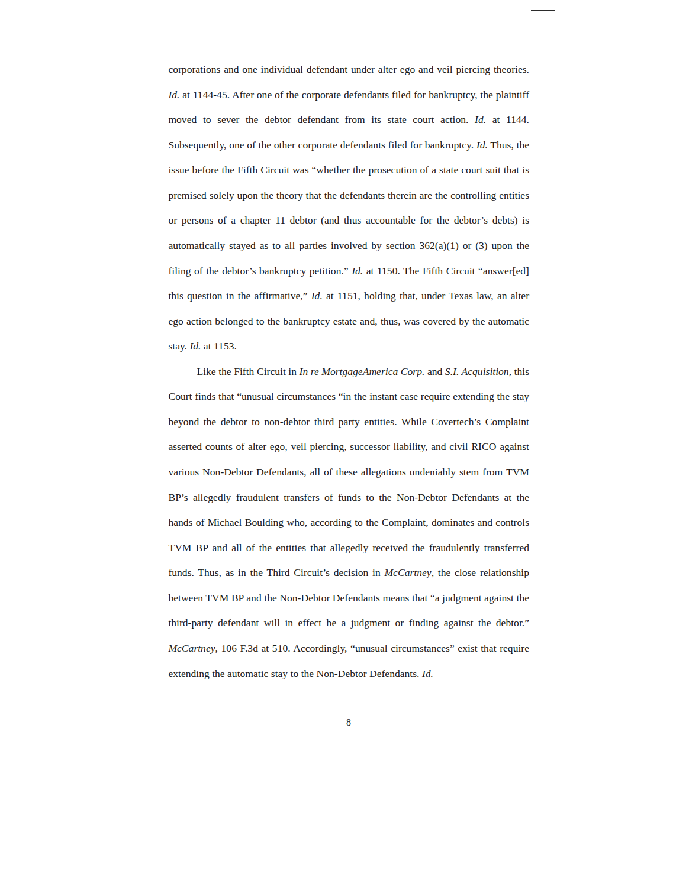corporations and one individual defendant under alter ego and veil piercing theories. Id. at 1144-45. After one of the corporate defendants filed for bankruptcy, the plaintiff moved to sever the debtor defendant from its state court action. Id. at 1144. Subsequently, one of the other corporate defendants filed for bankruptcy. Id. Thus, the issue before the Fifth Circuit was “whether the prosecution of a state court suit that is premised solely upon the theory that the defendants therein are the controlling entities or persons of a chapter 11 debtor (and thus accountable for the debtor’s debts) is automatically stayed as to all parties involved by section 362(a)(1) or (3) upon the filing of the debtor’s bankruptcy petition.” Id. at 1150. The Fifth Circuit “answer[ed] this question in the affirmative,” Id. at 1151, holding that, under Texas law, an alter ego action belonged to the bankruptcy estate and, thus, was covered by the automatic stay. Id. at 1153.
Like the Fifth Circuit in In re MortgageAmerica Corp. and S.I. Acquisition, this Court finds that “unusual circumstances “in the instant case require extending the stay beyond the debtor to non-debtor third party entities. While Covertech’s Complaint asserted counts of alter ego, veil piercing, successor liability, and civil RICO against various Non-Debtor Defendants, all of these allegations undeniably stem from TVM BP’s allegedly fraudulent transfers of funds to the Non-Debtor Defendants at the hands of Michael Boulding who, according to the Complaint, dominates and controls TVM BP and all of the entities that allegedly received the fraudulently transferred funds. Thus, as in the Third Circuit’s decision in McCartney, the close relationship between TVM BP and the Non-Debtor Defendants means that “a judgment against the third-party defendant will in effect be a judgment or finding against the debtor.” McCartney, 106 F.3d at 510. Accordingly, “unusual circumstances” exist that require extending the automatic stay to the Non-Debtor Defendants. Id.
8